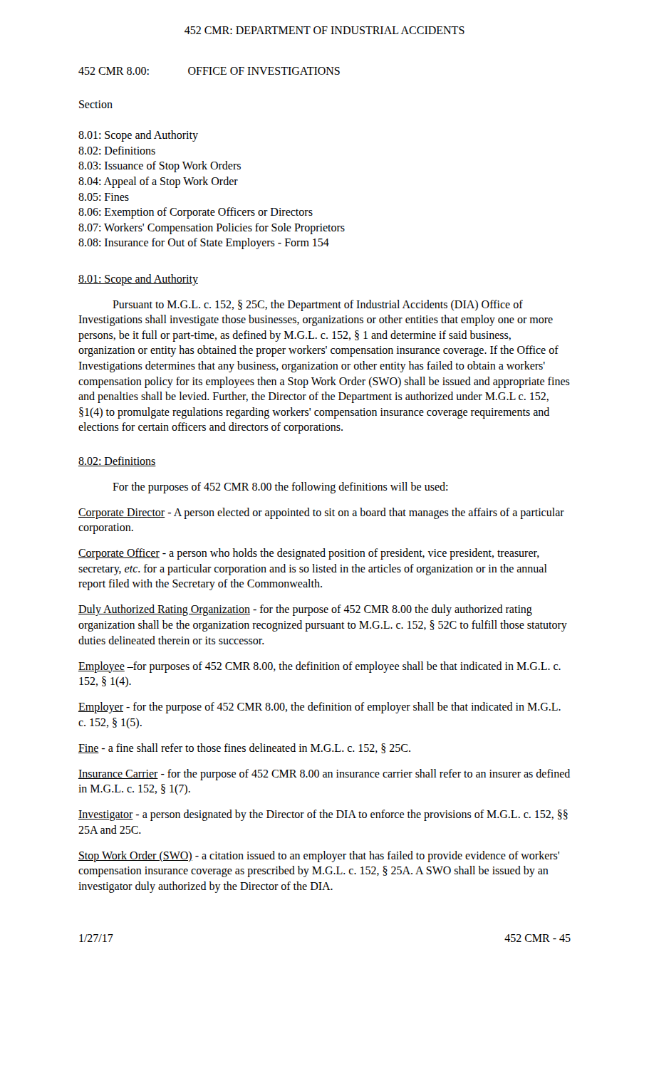452 CMR: DEPARTMENT OF INDUSTRIAL ACCIDENTS
452 CMR 8.00: OFFICE OF INVESTIGATIONS
Section
8.01: Scope and Authority
8.02: Definitions
8.03: Issuance of Stop Work Orders
8.04: Appeal of a Stop Work Order
8.05: Fines
8.06: Exemption of Corporate Officers or Directors
8.07: Workers' Compensation Policies for Sole Proprietors
8.08: Insurance for Out of State Employers - Form 154
8.01: Scope and Authority
Pursuant to M.G.L. c. 152, § 25C, the Department of Industrial Accidents (DIA) Office of Investigations shall investigate those businesses, organizations or other entities that employ one or more persons, be it full or part-time, as defined by M.G.L. c. 152, § 1 and determine if said business, organization or entity has obtained the proper workers' compensation insurance coverage. If the Office of Investigations determines that any business, organization or other entity has failed to obtain a workers' compensation policy for its employees then a Stop Work Order (SWO) shall be issued and appropriate fines and penalties shall be levied. Further, the Director of the Department is authorized under M.G.L c. 152, §1(4) to promulgate regulations regarding workers' compensation insurance coverage requirements and elections for certain officers and directors of corporations.
8.02: Definitions
For the purposes of 452 CMR 8.00 the following definitions will be used:
Corporate Director - A person elected or appointed to sit on a board that manages the affairs of a particular corporation.
Corporate Officer - a person who holds the designated position of president, vice president, treasurer, secretary, etc. for a particular corporation and is so listed in the articles of organization or in the annual report filed with the Secretary of the Commonwealth.
Duly Authorized Rating Organization - for the purpose of 452 CMR 8.00 the duly authorized rating organization shall be the organization recognized pursuant to M.G.L. c. 152, § 52C to fulfill those statutory duties delineated therein or its successor.
Employee –for purposes of 452 CMR 8.00, the definition of employee shall be that indicated in M.G.L. c. 152, § 1(4).
Employer - for the purpose of 452 CMR 8.00, the definition of employer shall be that indicated in M.G.L. c. 152, § 1(5).
Fine - a fine shall refer to those fines delineated in M.G.L. c. 152, § 25C.
Insurance Carrier - for the purpose of 452 CMR 8.00 an insurance carrier shall refer to an insurer as defined in M.G.L. c. 152, § 1(7).
Investigator - a person designated by the Director of the DIA to enforce the provisions of M.G.L. c. 152, §§ 25A and 25C.
Stop Work Order (SWO) - a citation issued to an employer that has failed to provide evidence of workers' compensation insurance coverage as prescribed by M.G.L. c. 152, § 25A. A SWO shall be issued by an investigator duly authorized by the Director of the DIA.
1/27/17
452 CMR - 45